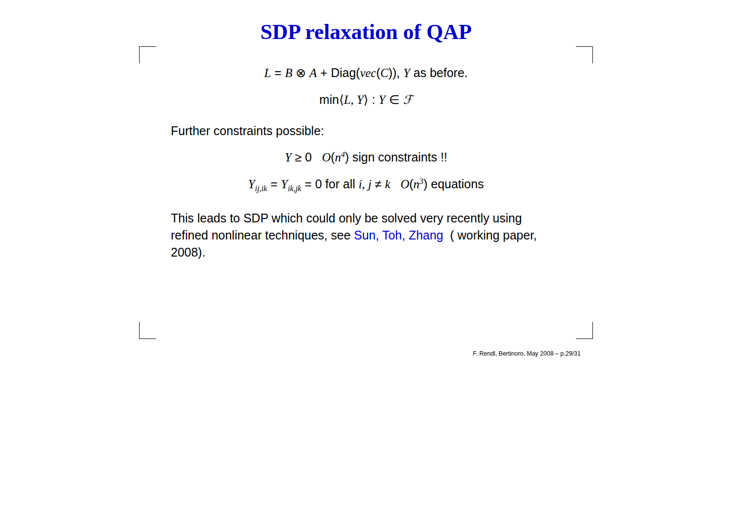SDP relaxation of QAP
L = B ⊗ A + Diag(vec(C)), Y as before.
min⟨L, Y⟩ : Y ∈ ℱ
Further constraints possible:
Y ≥ 0 O(n4) sign constraints !!
Yij,ik = Yik,jk = 0 for all i, j ≠ k O(n3) equations
This leads to SDP which could only be solved very recently using refined nonlinear techniques, see Sun, Toh, Zhang ( working paper, 2008).
F. Rendl, Bertinoro, May 2008 – p.29/31